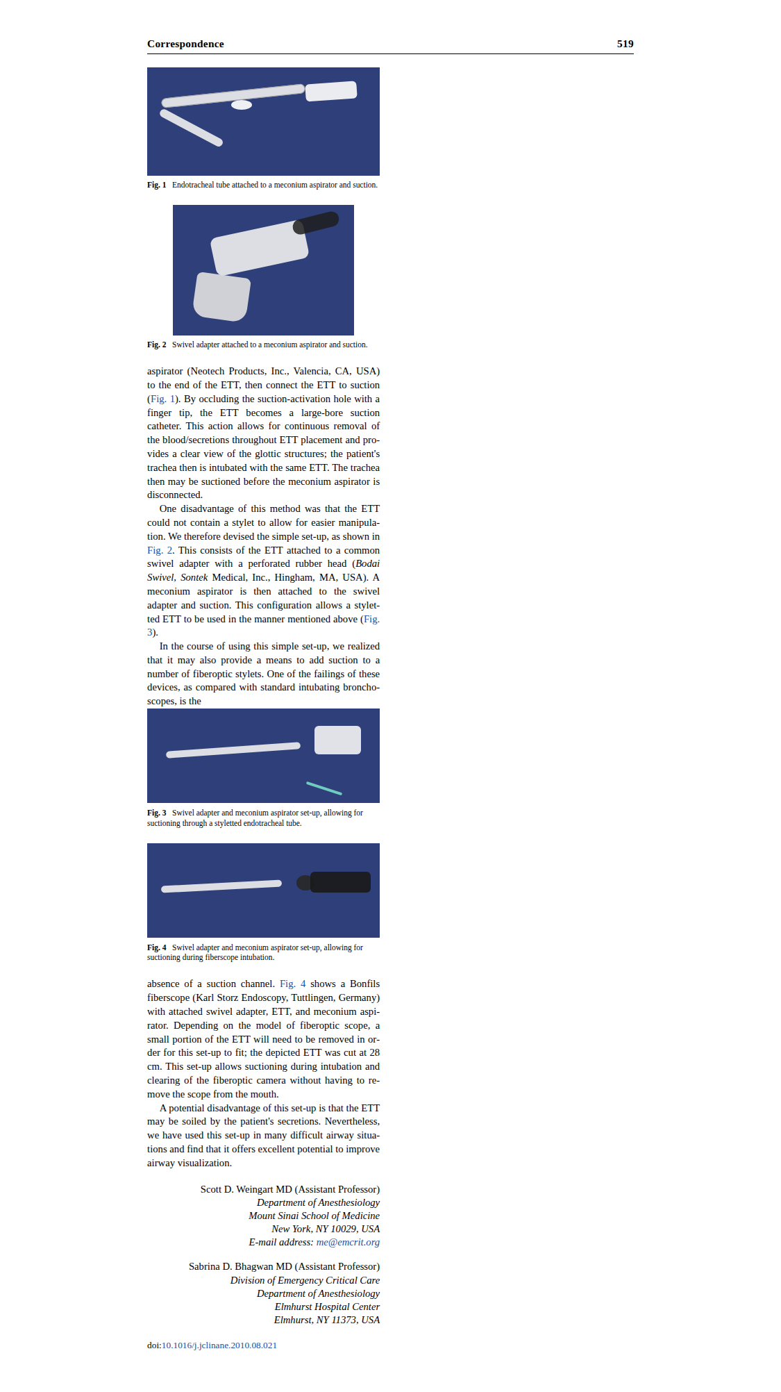Correspondence 519
Fig. 1 Endotracheal tube attached to a meconium aspirator and suction.
Fig. 2 Swivel adapter attached to a meconium aspirator and suction.
aspirator (Neotech Products, Inc., Valencia, CA, USA) to the end of the ETT, then connect the ETT to suction (Fig. 1). By occluding the suction-activation hole with a finger tip, the ETT becomes a large-bore suction catheter. This action allows for continuous removal of the blood/secretions throughout ETT placement and provides a clear view of the glottic structures; the patient's trachea then is intubated with the same ETT. The trachea then may be suctioned before the meconium aspirator is disconnected.
One disadvantage of this method was that the ETT could not contain a stylet to allow for easier manipulation. We therefore devised the simple set-up, as shown in Fig. 2. This consists of the ETT attached to a common swivel adapter with a perforated rubber head (Bodai Swivel, Sontek Medical, Inc., Hingham, MA, USA). A meconium aspirator is then attached to the swivel adapter and suction. This configuration allows a styletted ETT to be used in the manner mentioned above (Fig. 3).
In the course of using this simple set-up, we realized that it may also provide a means to add suction to a number of fiberoptic stylets. One of the failings of these devices, as compared with standard intubating bronchoscopes, is the
Fig. 3 Swivel adapter and meconium aspirator set-up, allowing for suctioning through a styletted endotracheal tube.
Fig. 4 Swivel adapter and meconium aspirator set-up, allowing for suctioning during fiberscope intubation.
absence of a suction channel. Fig. 4 shows a Bonfils fiberscope (Karl Storz Endoscopy, Tuttlingen, Germany) with attached swivel adapter, ETT, and meconium aspirator. Depending on the model of fiberoptic scope, a small portion of the ETT will need to be removed in order for this set-up to fit; the depicted ETT was cut at 28 cm. This set-up allows suctioning during intubation and clearing of the fiberoptic camera without having to remove the scope from the mouth.
A potential disadvantage of this set-up is that the ETT may be soiled by the patient's secretions. Nevertheless, we have used this set-up in many difficult airway situations and find that it offers excellent potential to improve airway visualization.
Scott D. Weingart MD (Assistant Professor)
Department of Anesthesiology
Mount Sinai School of Medicine
New York, NY 10029, USA
E-mail address: me@emcrit.org
Sabrina D. Bhagwan MD (Assistant Professor)
Division of Emergency Critical Care
Department of Anesthesiology
Elmhurst Hospital Center
Elmhurst, NY 11373, USA
doi:10.1016/j.jclinane.2010.08.021